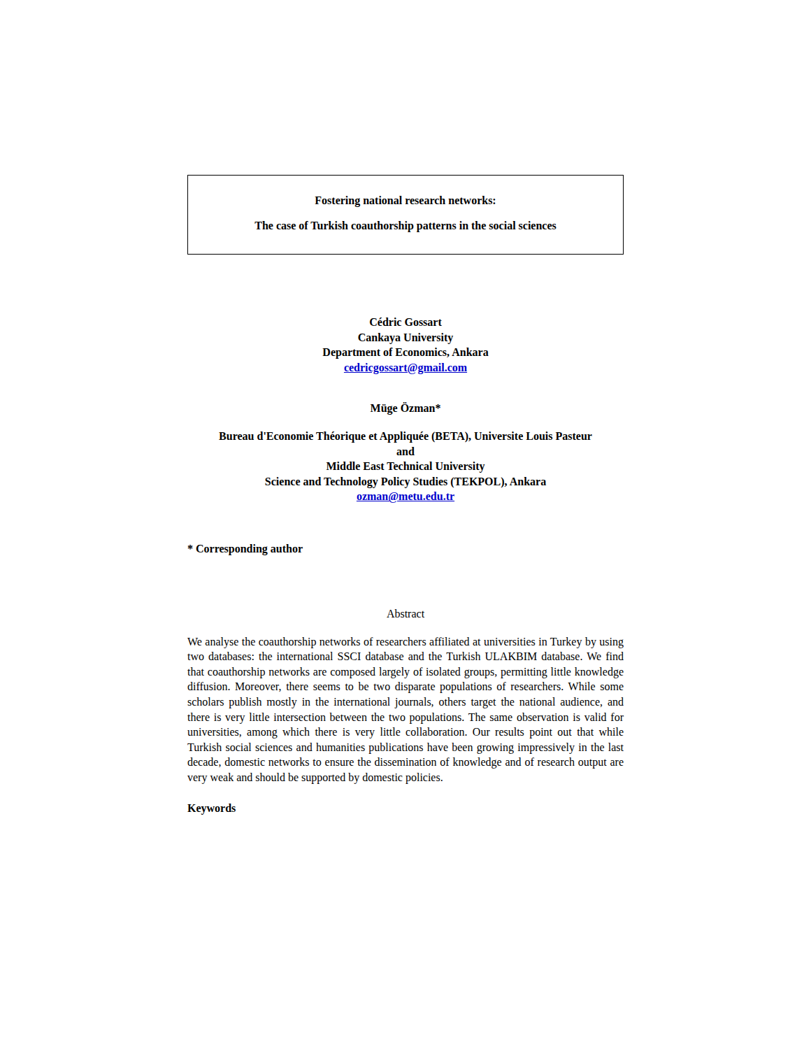Fostering national research networks:
The case of Turkish coauthorship patterns in the social sciences
Cédric Gossart
Cankaya University
Department of Economics, Ankara
cedricgossart@gmail.com
Müge Özman*
Bureau d'Economie Théorique et Appliquée (BETA), Universite Louis Pasteur
and
Middle East Technical University
Science and Technology Policy Studies (TEKPOL), Ankara
ozman@metu.edu.tr
* Corresponding author
Abstract
We analyse the coauthorship networks of researchers affiliated at universities in Turkey by using two databases: the international SSCI database and the Turkish ULAKBIM database. We find that coauthorship networks are composed largely of isolated groups, permitting little knowledge diffusion. Moreover, there seems to be two disparate populations of researchers. While some scholars publish mostly in the international journals, others target the national audience, and there is very little intersection between the two populations. The same observation is valid for universities, among which there is very little collaboration. Our results point out that while Turkish social sciences and humanities publications have been growing impressively in the last decade, domestic networks to ensure the dissemination of knowledge and of research output are very weak and should be supported by domestic policies.
Keywords